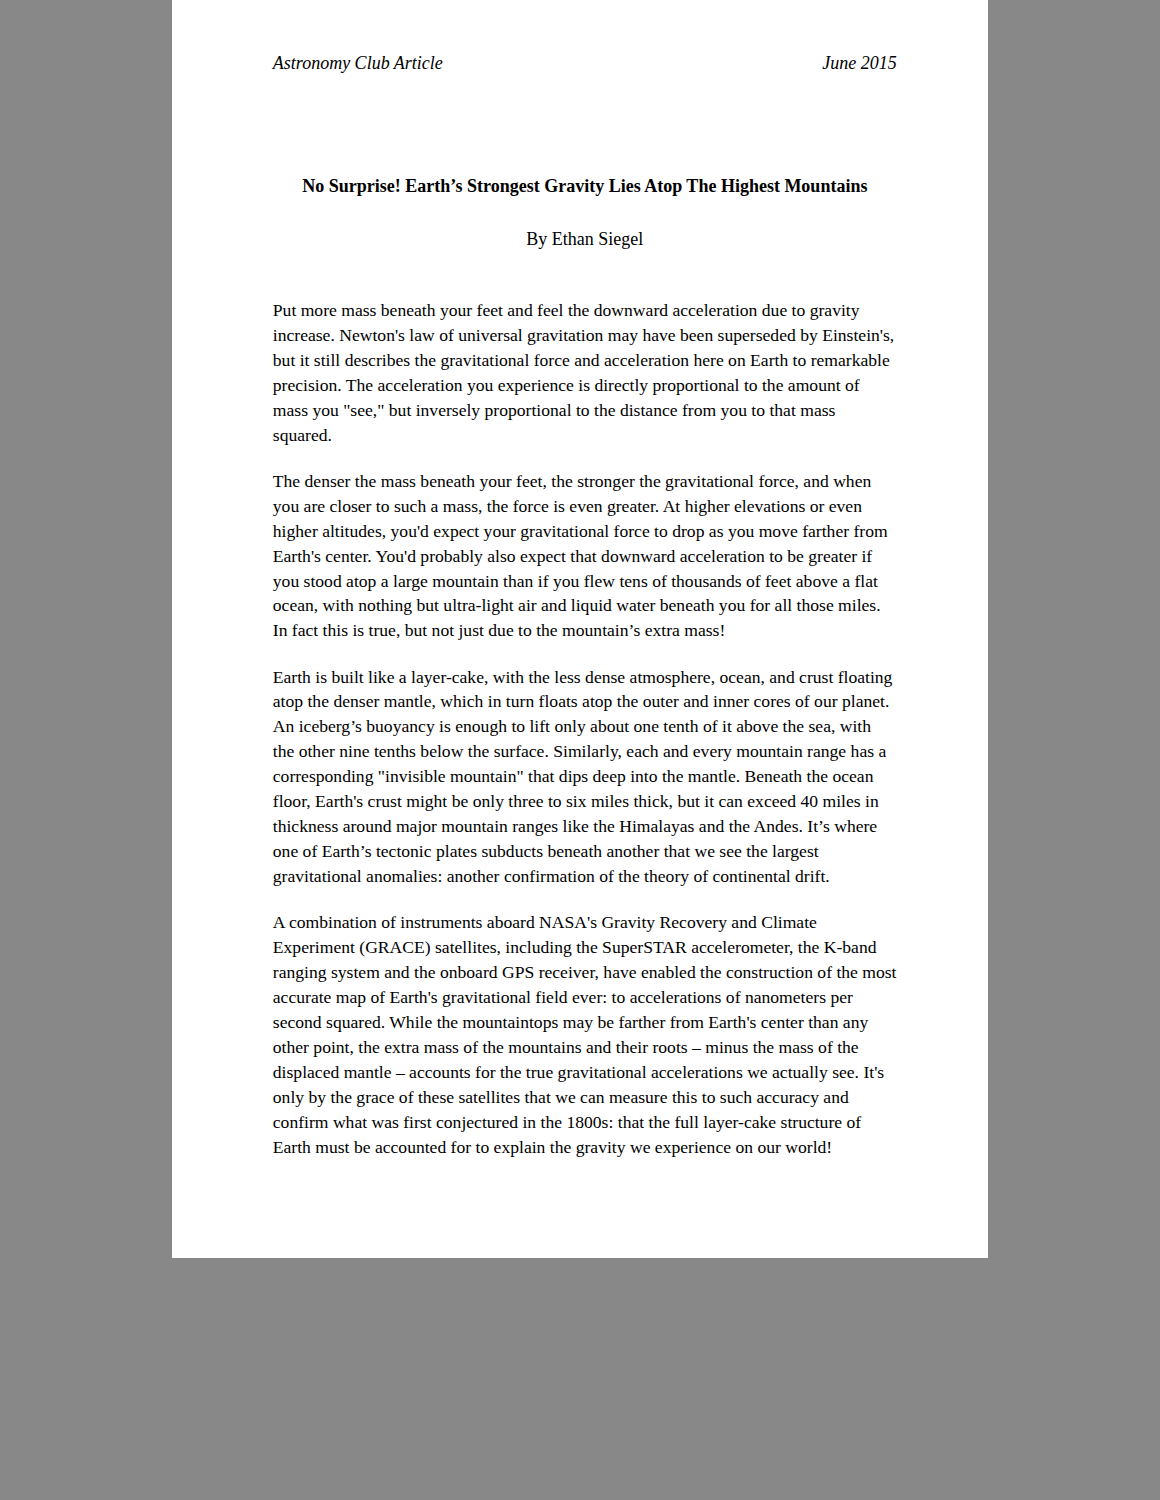Astronomy Club Article June 2015
No Surprise! Earth’s Strongest Gravity Lies Atop The Highest Mountains
By Ethan Siegel
Put more mass beneath your feet and feel the downward acceleration due to gravity increase. Newton's law of universal gravitation may have been superseded by Einstein's, but it still describes the gravitational force and acceleration here on Earth to remarkable precision. The acceleration you experience is directly proportional to the amount of mass you "see," but inversely proportional to the distance from you to that mass squared.
The denser the mass beneath your feet, the stronger the gravitational force, and when you are closer to such a mass, the force is even greater. At higher elevations or even higher altitudes, you'd expect your gravitational force to drop as you move farther from Earth's center. You'd probably also expect that downward acceleration to be greater if you stood atop a large mountain than if you flew tens of thousands of feet above a flat ocean, with nothing but ultra-light air and liquid water beneath you for all those miles. In fact this is true, but not just due to the mountain’s extra mass!
Earth is built like a layer-cake, with the less dense atmosphere, ocean, and crust floating atop the denser mantle, which in turn floats atop the outer and inner cores of our planet. An iceberg’s buoyancy is enough to lift only about one tenth of it above the sea, with the other nine tenths below the surface. Similarly, each and every mountain range has a corresponding "invisible mountain" that dips deep into the mantle. Beneath the ocean floor, Earth's crust might be only three to six miles thick, but it can exceed 40 miles in thickness around major mountain ranges like the Himalayas and the Andes. It’s where one of Earth’s tectonic plates subducts beneath another that we see the largest gravitational anomalies: another confirmation of the theory of continental drift.
A combination of instruments aboard NASA's Gravity Recovery and Climate Experiment (GRACE) satellites, including the SuperSTAR accelerometer, the K-band ranging system and the onboard GPS receiver, have enabled the construction of the most accurate map of Earth's gravitational field ever: to accelerations of nanometers per second squared. While the mountaintops may be farther from Earth's center than any other point, the extra mass of the mountains and their roots – minus the mass of the displaced mantle – accounts for the true gravitational accelerations we actually see. It's only by the grace of these satellites that we can measure this to such accuracy and confirm what was first conjectured in the 1800s: that the full layer-cake structure of Earth must be accounted for to explain the gravity we experience on our world!